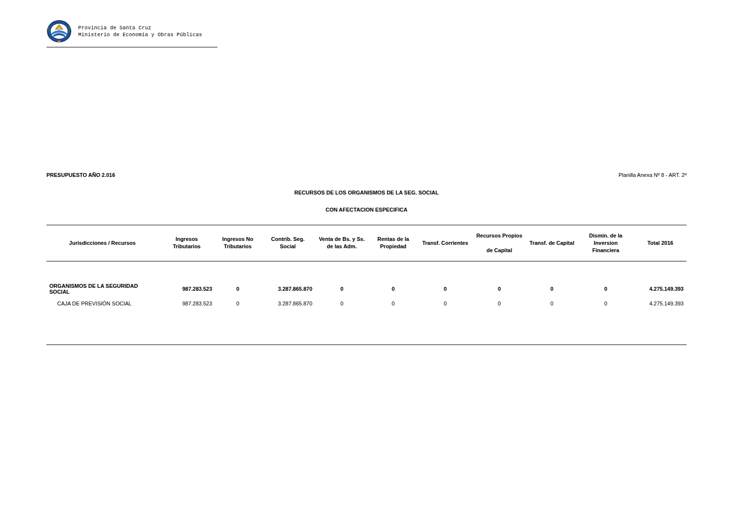Provincia de Santa Cruz
Ministerio de Economía y Obras Públicas
PRESUPUESTO AÑO 2.016
Planilla Anexa Nº 8 - ART. 2º
RECURSOS DE LOS ORGANISMOS DE LA SEG. SOCIAL
CON AFECTACION ESPECIFICA
| Jurisdicciones / Recursos | Ingresos Tributarios | Ingresos No Tributarios | Contrib. Seg. Social | Venta de Bs. y Ss. de las Adm. | Rentas de la Propiedad | Transf. Corrientes | Recursos Propios de Capital | Transf. de Capital | Dismin. de la Inversion Financiera | Total 2016 |
| --- | --- | --- | --- | --- | --- | --- | --- | --- | --- | --- |
| ORGANISMOS DE LA SEGURIDAD SOCIAL | 987.283.523 | 0 | 3.287.865.870 | 0 | 0 | 0 | 0 | 0 | 0 | 4.275.149.393 |
| CAJA DE PREVISIÓN SOCIAL | 987.283.523 | 0 | 3.287.865.870 | 0 | 0 | 0 | 0 | 0 | 0 | 4.275.149.393 |